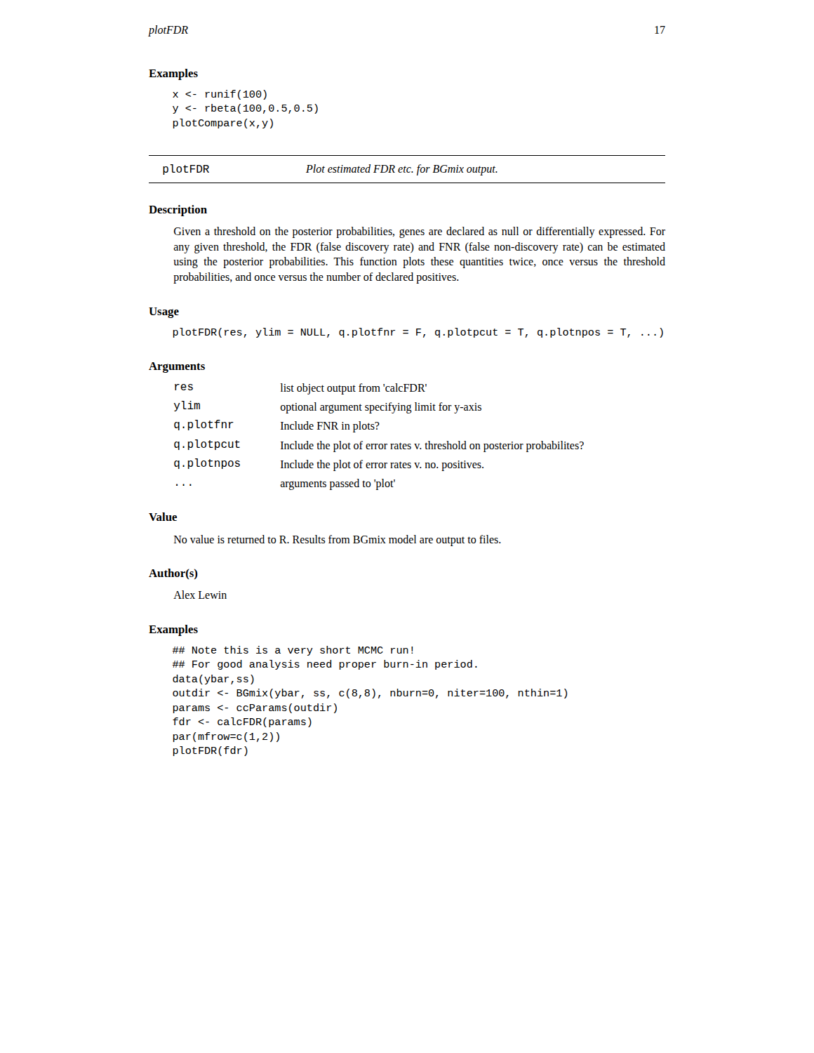plotFDR 17
Examples
x <- runif(100)
y <- rbeta(100,0.5,0.5)
plotCompare(x,y)
plotFDR Plot estimated FDR etc. for BGmix output.
Description
Given a threshold on the posterior probabilities, genes are declared as null or differentially expressed. For any given threshold, the FDR (false discovery rate) and FNR (false non-discovery rate) can be estimated using the posterior probabilities. This function plots these quantities twice, once versus the threshold probabilities, and once versus the number of declared positives.
Usage
plotFDR(res, ylim = NULL, q.plotfnr = F, q.plotpcut = T, q.plotnpos = T, ...)
Arguments
res
list object output from 'calcFDR'
ylim
optional argument specifying limit for y-axis
q.plotfnr
Include FNR in plots?
q.plotpcut
Include the plot of error rates v. threshold on posterior probabilites?
q.plotnpos
Include the plot of error rates v. no. positives.
...
arguments passed to 'plot'
Value
No value is returned to R. Results from BGmix model are output to files.
Author(s)
Alex Lewin
Examples
## Note this is a very short MCMC run!
## For good analysis need proper burn-in period.
data(ybar,ss)
outdir <- BGmix(ybar, ss, c(8,8), nburn=0, niter=100, nthin=1)
params <- ccParams(outdir)
fdr <- calcFDR(params)
par(mfrow=c(1,2))
plotFDR(fdr)